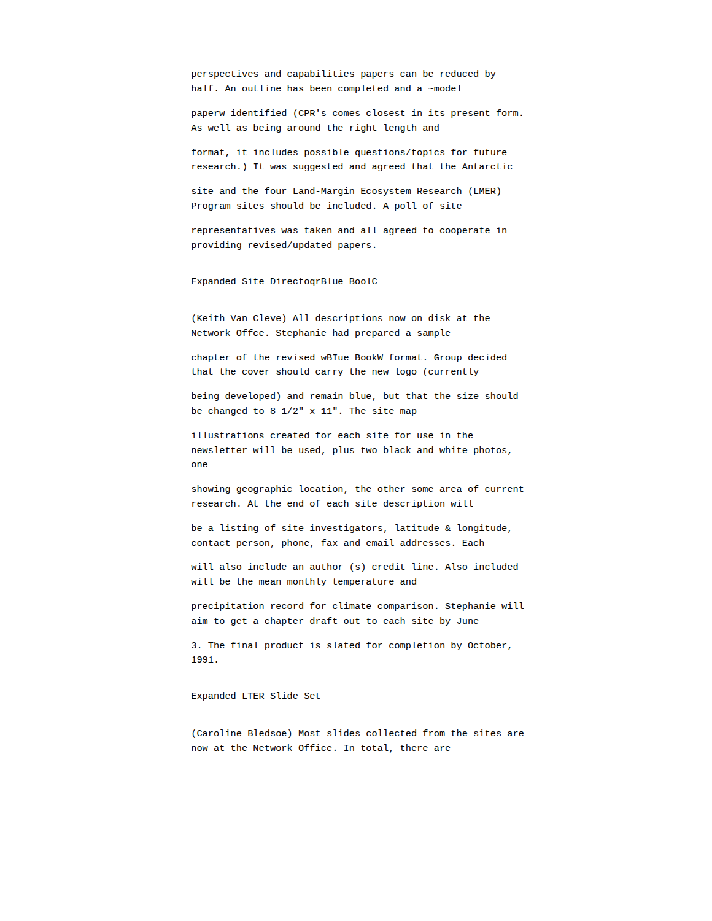perspectives and capabilities papers can be reduced by half. An outline has been completed and a ~model
paperw identified (CPR's comes closest in its present form. As well as being around the right length and
format, it includes possible questions/topics for future research.) It was suggested and agreed that the Antarctic
site and the four Land-Margin Ecosystem Research (LMER) Program sites should be included. A poll of site
representatives was taken and all agreed to cooperate in providing revised/updated papers.
Expanded Site DirectoqrBlue BoolC
(Keith Van Cleve) All descriptions now on disk at the Network Offce. Stephanie had prepared a sample
chapter of the revised wBIue BookW format. Group decided that the cover should carry the new logo (currently
being developed) and remain blue, but that the size should be changed to 8 1/2" x 11". The site map
illustrations created for each site for use in the newsletter will be used, plus two black and white photos, one
showing geographic location, the other some area of current research. At the end of each site description will
be a listing of site investigators, latitude & longitude, contact person, phone, fax and email addresses. Each
will also include an author (s) credit line. Also included will be the mean monthly temperature and
precipitation record for climate comparison. Stephanie will aim to get a chapter draft out to each site by June
3. The final product is slated for completion by October, 1991.
Expanded LTER Slide Set
(Caroline Bledsoe) Most slides collected from the sites are now at the Network Office. In total, there are